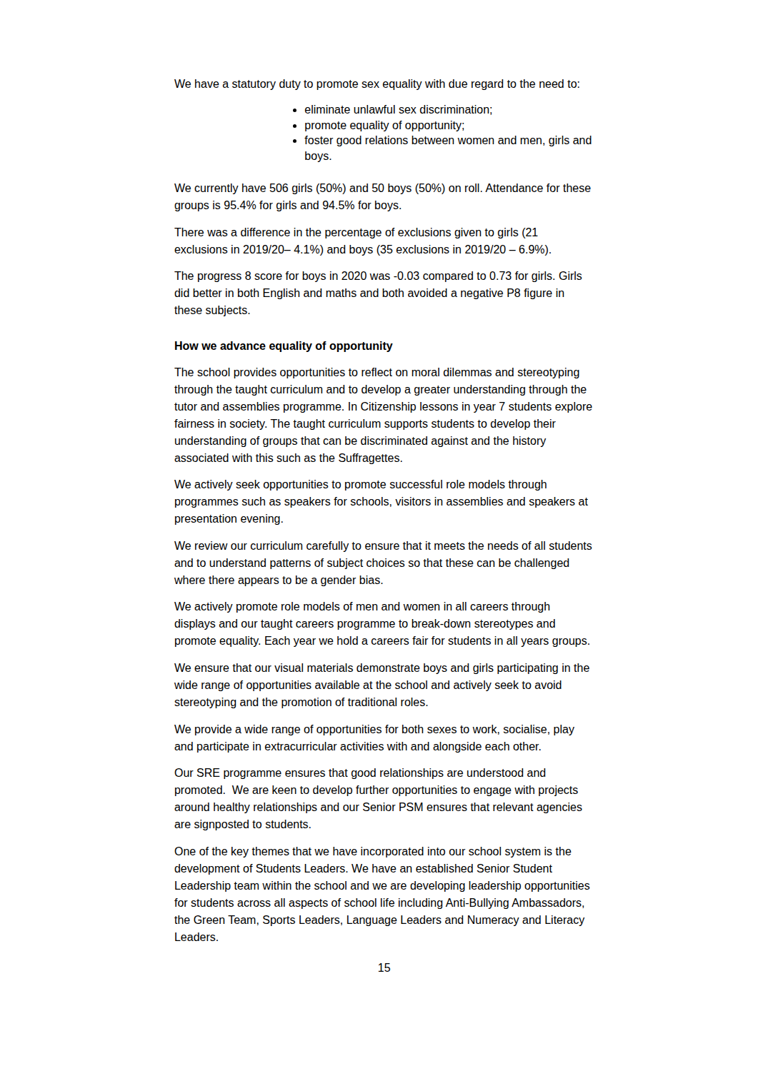We have a statutory duty to promote sex equality with due regard to the need to:
eliminate unlawful sex discrimination;
promote equality of opportunity;
foster good relations between women and men, girls and boys.
We currently have 506 girls (50%) and 50 boys (50%) on roll. Attendance for these groups is 95.4% for girls and 94.5% for boys.
There was a difference in the percentage of exclusions given to girls (21 exclusions in 2019/20– 4.1%) and boys (35 exclusions in 2019/20 – 6.9%).
The progress 8 score for boys in 2020 was -0.03 compared to 0.73 for girls. Girls did better in both English and maths and both avoided a negative P8 figure in these subjects.
How we advance equality of opportunity
The school provides opportunities to reflect on moral dilemmas and stereotyping through the taught curriculum and to develop a greater understanding through the tutor and assemblies programme. In Citizenship lessons in year 7 students explore fairness in society. The taught curriculum supports students to develop their understanding of groups that can be discriminated against and the history associated with this such as the Suffragettes.
We actively seek opportunities to promote successful role models through programmes such as speakers for schools, visitors in assemblies and speakers at presentation evening.
We review our curriculum carefully to ensure that it meets the needs of all students and to understand patterns of subject choices so that these can be challenged where there appears to be a gender bias.
We actively promote role models of men and women in all careers through displays and our taught careers programme to break-down stereotypes and promote equality. Each year we hold a careers fair for students in all years groups.
We ensure that our visual materials demonstrate boys and girls participating in the wide range of opportunities available at the school and actively seek to avoid stereotyping and the promotion of traditional roles.
We provide a wide range of opportunities for both sexes to work, socialise, play and participate in extracurricular activities with and alongside each other.
Our SRE programme ensures that good relationships are understood and promoted. We are keen to develop further opportunities to engage with projects around healthy relationships and our Senior PSM ensures that relevant agencies are signposted to students.
One of the key themes that we have incorporated into our school system is the development of Students Leaders. We have an established Senior Student Leadership team within the school and we are developing leadership opportunities for students across all aspects of school life including Anti-Bullying Ambassadors, the Green Team, Sports Leaders, Language Leaders and Numeracy and Literacy Leaders.
15